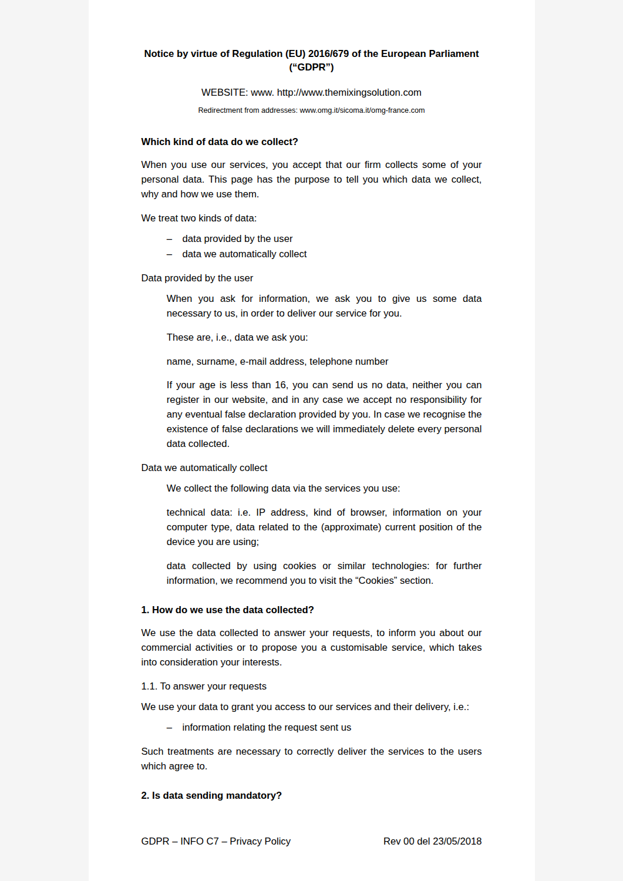Notice by virtue of Regulation (EU) 2016/679 of the European Parliament (“GDPR”)
WEBSITE: www. http://www.themixingsolution.com
Redirectment from addresses: www.omg.it/sicoma.it/omg-france.com
Which kind of data do we collect?
When you use our services, you accept that our firm collects some of your personal data. This page has the purpose to tell you which data we collect, why and how we use them.
We treat two kinds of data:
data provided by the user
data we automatically collect
Data provided by the user
When you ask for information, we ask you to give us some data necessary to us, in order to deliver our service for you.
These are, i.e., data we ask you:
name, surname, e-mail address, telephone number
If your age is less than 16, you can send us no data, neither you can register in our website, and in any case we accept no responsibility for any eventual false declaration provided by you. In case we recognise the existence of false declarations we will immediately delete every personal data collected.
Data we automatically collect
We collect the following data via the services you use:
technical data: i.e. IP address, kind of browser, information on your computer type, data related to the (approximate) current position of the device you are using;
data collected by using cookies or similar technologies: for further information, we recommend you to visit the “Cookies” section.
1. How do we use the data collected?
We use the data collected to answer your requests, to inform you about our commercial activities or to propose you a customisable service, which takes into consideration your interests.
1.1. To answer your requests
We use your data to grant you access to our services and their delivery, i.e.:
information relating the request sent us
Such treatments are necessary to correctly deliver the services to the users which agree to.
2. Is data sending mandatory?
GDPR – INFO C7 – Privacy Policy Rev 00 del 23/05/2018